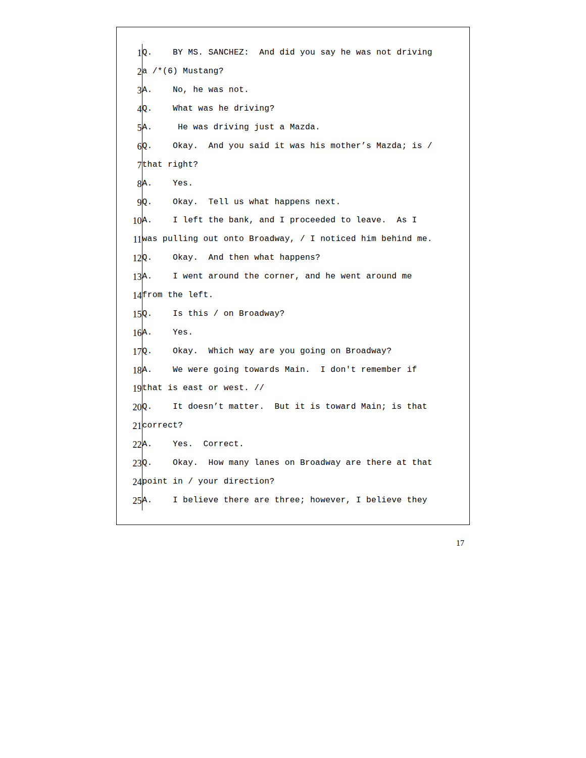| 1 | Q. BY MS. SANCHEZ: And did you say he was not driving |
| 2 | a /*(6) Mustang? |
| 3 | A. No, he was not. |
| 4 | Q. What was he driving? |
| 5 | A. He was driving just a Mazda. |
| 6 | Q. Okay. And you said it was his mother’s Mazda; is / |
| 7 | that right? |
| 8 | A. Yes. |
| 9 | Q. Okay. Tell us what happens next. |
| 10 | A. I left the bank, and I proceeded to leave. As I |
| 11 | was pulling out onto Broadway, / I noticed him behind me. |
| 12 | Q. Okay. And then what happens? |
| 13 | A. I went around the corner, and he went around me |
| 14 | from the left. |
| 15 | Q. Is this / on Broadway? |
| 16 | A. Yes. |
| 17 | Q. Okay. Which way are you going on Broadway? |
| 18 | A. We were going towards Main. I don't remember if |
| 19 | that is east or west. // |
| 20 | Q. It doesn’t matter. But it is toward Main; is that |
| 21 | correct? |
| 22 | A. Yes. Correct. |
| 23 | Q. Okay. How many lanes on Broadway are there at that |
| 24 | point in / your direction? |
| 25 | A. I believe there are three; however, I believe they |
17